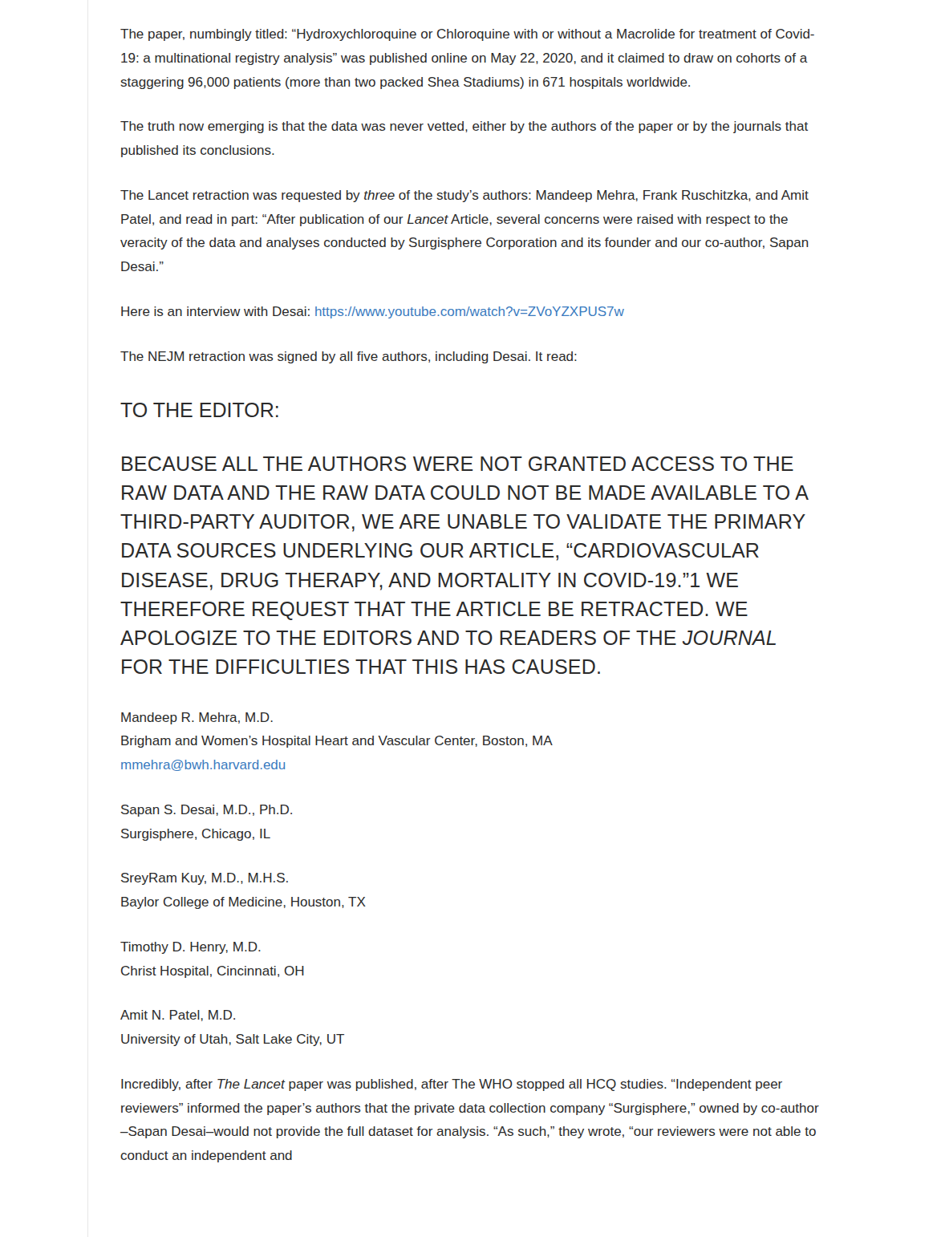The paper, numbingly titled: “Hydroxychloroquine or Chloroquine with or without a Macrolide for treatment of Covid-19: a multinational registry analysis” was published online on May 22, 2020, and it claimed to draw on cohorts of a staggering 96,000 patients (more than two packed Shea Stadiums) in 671 hospitals worldwide.
The truth now emerging is that the data was never vetted, either by the authors of the paper or by the journals that published its conclusions.
The Lancet retraction was requested by three of the study’s authors: Mandeep Mehra, Frank Ruschitzka, and Amit Patel, and read in part: “After publication of our Lancet Article, several concerns were raised with respect to the veracity of the data and analyses conducted by Surgisphere Corporation and its founder and our co-author, Sapan Desai.”
Here is an interview with Desai: https://www.youtube.com/watch?v=ZVoYZXPUS7w
The NEJM retraction was signed by all five authors, including Desai. It read:
TO THE EDITOR:
BECAUSE ALL THE AUTHORS WERE NOT GRANTED ACCESS TO THE RAW DATA AND THE RAW DATA COULD NOT BE MADE AVAILABLE TO A THIRD-PARTY AUDITOR, WE ARE UNABLE TO VALIDATE THE PRIMARY DATA SOURCES UNDERLYING OUR ARTICLE, “CARDIOVASCULAR DISEASE, DRUG THERAPY, AND MORTALITY IN COVID-19.”1 WE THEREFORE REQUEST THAT THE ARTICLE BE RETRACTED. WE APOLOGIZE TO THE EDITORS AND TO READERS OF THE JOURNAL FOR THE DIFFICULTIES THAT THIS HAS CAUSED.
Mandeep R. Mehra, M.D.
Brigham and Women’s Hospital Heart and Vascular Center, Boston, MA
mmehra@bwh.harvard.edu
Sapan S. Desai, M.D., Ph.D.
Surgisphere, Chicago, IL
SreyRam Kuy, M.D., M.H.S.
Baylor College of Medicine, Houston, TX
Timothy D. Henry, M.D.
Christ Hospital, Cincinnati, OH
Amit N. Patel, M.D.
University of Utah, Salt Lake City, UT
Incredibly, after The Lancet paper was published, after The WHO stopped all HCQ studies. “Independent peer reviewers” informed the paper’s authors that the private data collection company “Surgisphere,” owned by co-author –Sapan Desai–would not provide the full dataset for analysis. “As such,” they wrote, “our reviewers were not able to conduct an independent and